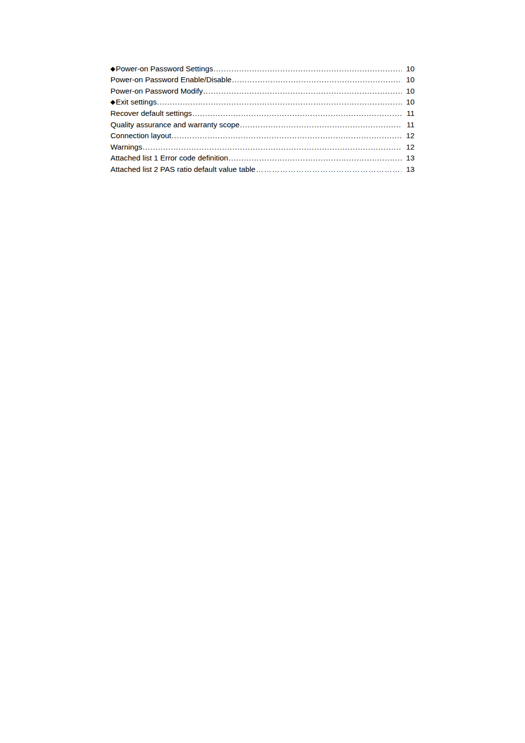◆Power-on Password Settings ....................................................................................... 10
Power-on Password Enable/Disable ......................................................................... 10
Power-on Password Modify ....................................................................................... 10
◆Exit settings ................................................................................................................... 10
Recover default settings ..................................................................................................... 11
Quality assurance and warranty scope ............................................................................. 11
Connection layout ................................................................................................................. 12
Warnings ......................................................................................................................... 12
Attached list 1 Error code definition ..................................................................................... 13
Attached list 2 PAS ratio default value table ………………………………………………… 13